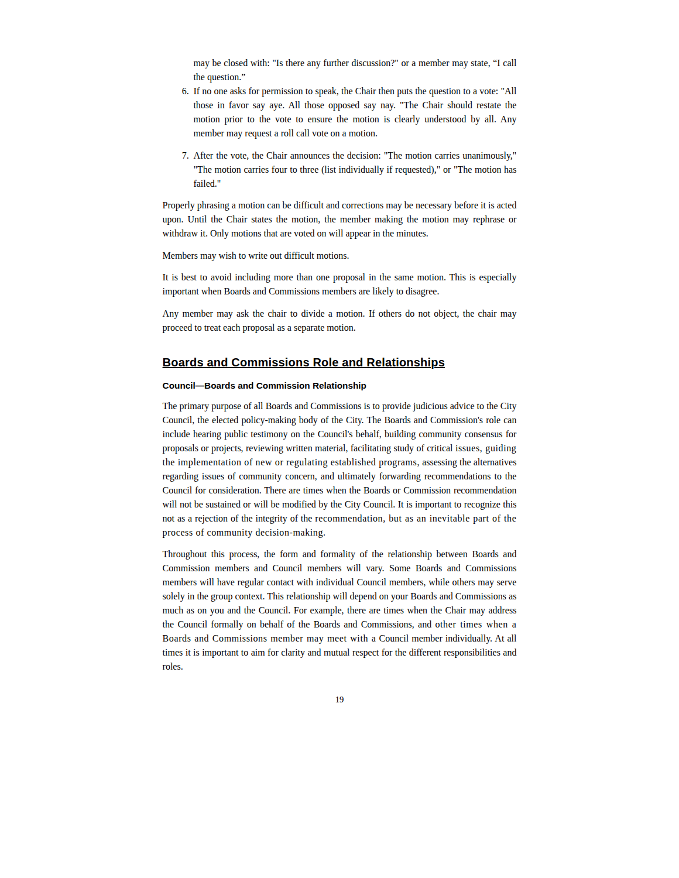may be closed with: "Is there any further discussion?" or a member may state, “I call the question.”
6. If no one asks for permission to speak, the Chair then puts the question to a vote: "All those in favor say aye. All those opposed say nay. "The Chair should restate the motion prior to the vote to ensure the motion is clearly understood by all. Any member may request a roll call vote on a motion.
7. After the vote, the Chair announces the decision: "The motion carries unanimously," "The motion carries four to three (list individually if requested)," or "The motion has failed."
Properly phrasing a motion can be difficult and corrections may be necessary before it is acted upon. Until the Chair states the motion, the member making the motion may rephrase or withdraw it. Only motions that are voted on will appear in the minutes.
Members may wish to write out difficult motions.
It is best to avoid including more than one proposal in the same motion. This is especially important when Boards and Commissions members are likely to disagree.
Any member may ask the chair to divide a motion. If others do not object, the chair may proceed to treat each proposal as a separate motion.
Boards and Commissions Role and Relationships
Council—Boards and Commission Relationship
The primary purpose of all Boards and Commissions is to provide judicious advice to the City Council, the elected policy-making body of the City. The Boards and Commission's role can include hearing public testimony on the Council's behalf, building community consensus for proposals or projects, reviewing written material, facilitating study of critical issues, guiding the implementation of new or regulating established programs, assessing the alternatives regarding issues of community concern, and ultimately forwarding recommendations to the Council for consideration. There are times when the Boards or Commission recommendation will not be sustained or will be modified by the City Council. It is important to recognize this not as a rejection of the integrity of the recommendation, but as an inevitable part of the process of community decision-making.
Throughout this process, the form and formality of the relationship between Boards and Commission members and Council members will vary. Some Boards and Commissions members will have regular contact with individual Council members, while others may serve solely in the group context. This relationship will depend on your Boards and Commissions as much as on you and the Council. For example, there are times when the Chair may address the Council formally on behalf of the Boards and Commissions, and other times when a Boards and Commissions member may meet with a Council member individually. At all times it is important to aim for clarity and mutual respect for the different responsibilities and roles.
19